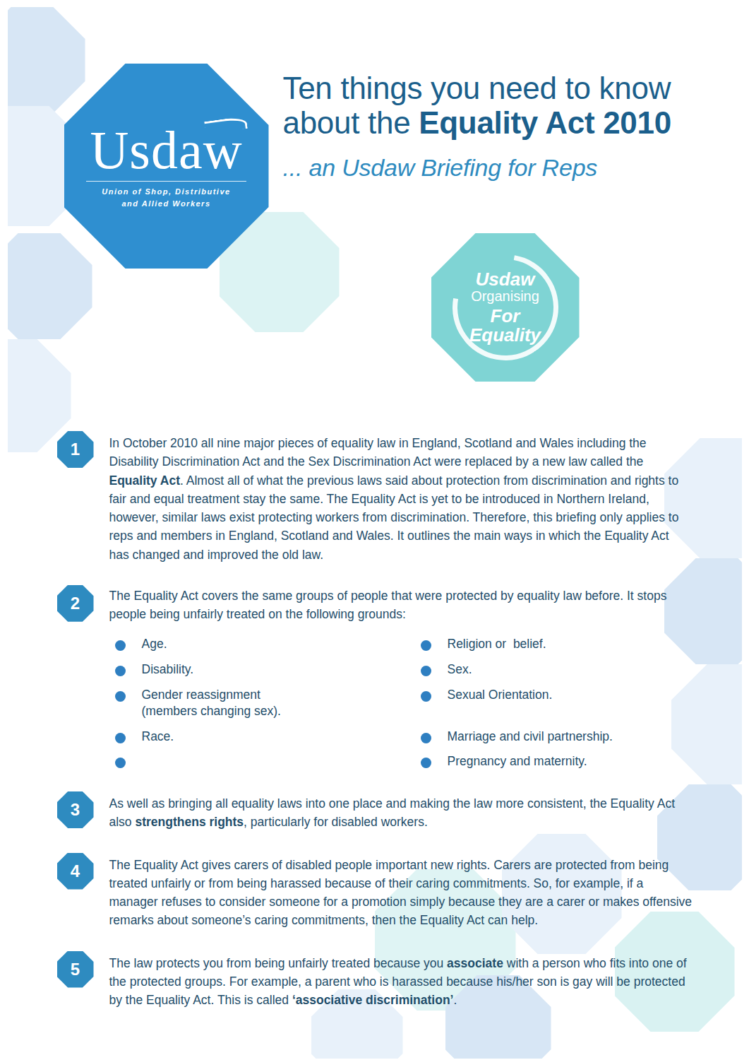Usdaw
Union of Shop, Distributive
and Allied Workers
Ten things you need to know about the Equality Act 2010
... an Usdaw Briefing for Reps
Usdaw Organising For Equality
1
In October 2010 all nine major pieces of equality law in England, Scotland and Wales including the Disability Discrimination Act and the Sex Discrimination Act were replaced by a new law called the Equality Act. Almost all of what the previous laws said about protection from discrimination and rights to fair and equal treatment stay the same. The Equality Act is yet to be introduced in Northern Ireland, however, similar laws exist protecting workers from discrimination. Therefore, this briefing only applies to reps and members in England, Scotland and Wales. It outlines the main ways in which the Equality Act has changed and improved the old law.
2
The Equality Act covers the same groups of people that were protected by equality law before. It stops people being unfairly treated on the following grounds:
Age.
Religion or belief.
Disability.
Sex.
Gender reassignment
(members changing sex).
Sexual Orientation.
Race.
Marriage and civil partnership.
Pregnancy and maternity.
3
As well as bringing all equality laws into one place and making the law more consistent, the Equality Act also strengthens rights, particularly for disabled workers.
4
The Equality Act gives carers of disabled people important new rights. Carers are protected from being treated unfairly or from being harassed because of their caring commitments. So, for example, if a manager refuses to consider someone for a promotion simply because they are a carer or makes offensive remarks about someone’s caring commitments, then the Equality Act can help.
5
The law protects you from being unfairly treated because you associate with a person who fits into one of the protected groups. For example, a parent who is harassed because his/her son is gay will be protected by the Equality Act. This is called ‘associative discrimination’.